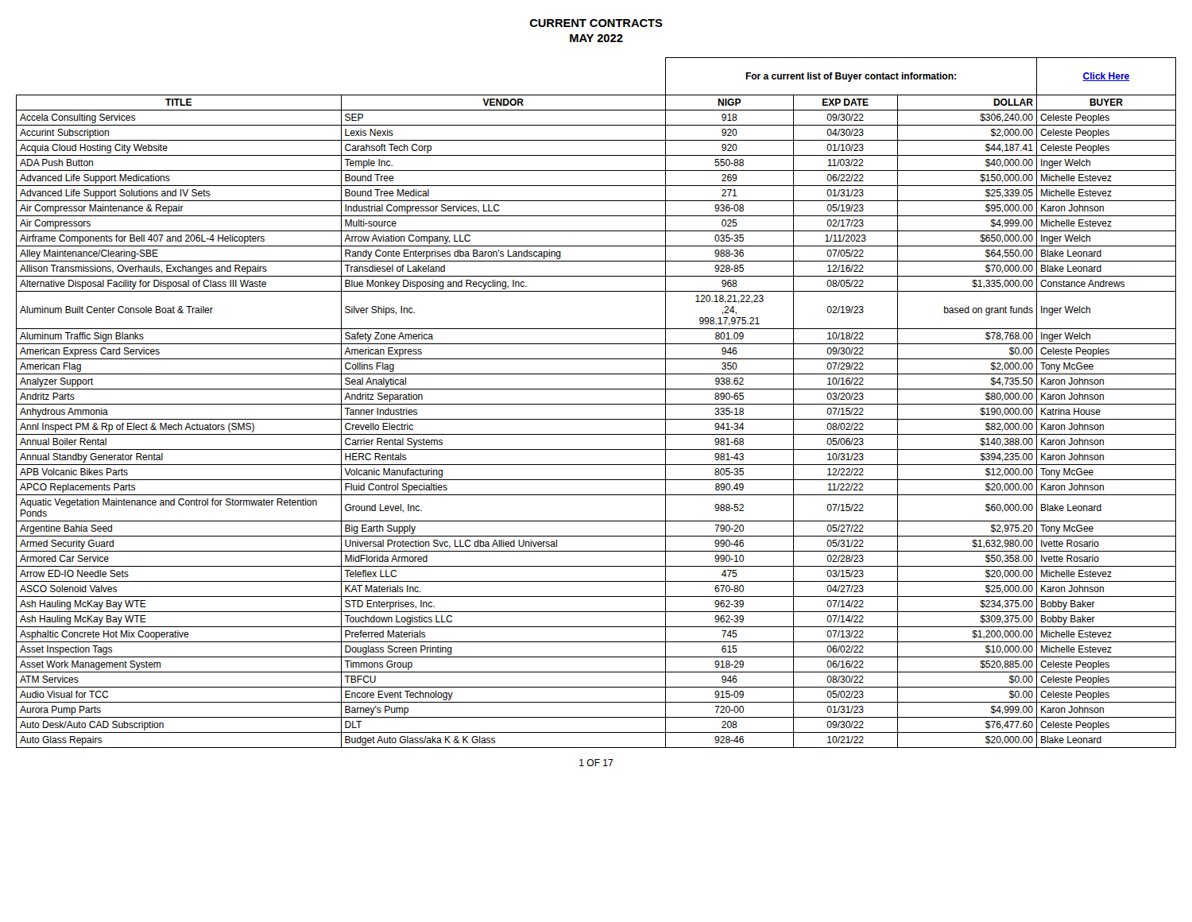CURRENT CONTRACTS
MAY 2022
| | | For a current list of Buyer contact information: | Click Here |
| --- | --- | --- | --- |
| TITLE | VENDOR | NIGP | EXP DATE | DOLLAR | BUYER |
| Accela Consulting Services | SEP | 918 | 09/30/22 | $306,240.00 | Celeste Peoples |
| Accurint Subscription | Lexis Nexis | 920 | 04/30/23 | $2,000.00 | Celeste Peoples |
| Acquia Cloud Hosting City Website | Carahsoft Tech Corp | 920 | 01/10/23 | $44,187.41 | Celeste Peoples |
| ADA Push Button | Temple Inc. | 550-88 | 11/03/22 | $40,000.00 | Inger Welch |
| Advanced Life Support Medications | Bound Tree | 269 | 06/22/22 | $150,000.00 | Michelle Estevez |
| Advanced Life Support Solutions and IV Sets | Bound Tree Medical | 271 | 01/31/23 | $25,339.05 | Michelle Estevez |
| Air Compressor Maintenance & Repair | Industrial Compressor Services, LLC | 936-08 | 05/19/23 | $95,000.00 | Karon Johnson |
| Air Compressors | Multi-source | 025 | 02/17/23 | $4,999.00 | Michelle Estevez |
| Airframe Components for Bell 407 and 206L-4 Helicopters | Arrow Aviation Company, LLC | 035-35 | 1/11/2023 | $650,000.00 | Inger Welch |
| Alley Maintenance/Clearing-SBE | Randy Conte Enterprises dba Baron's Landscaping | 988-36 | 07/05/22 | $64,550.00 | Blake Leonard |
| Allison Transmissions, Overhauls, Exchanges and Repairs | Transdiesel of Lakeland | 928-85 | 12/16/22 | $70,000.00 | Blake Leonard |
| Alternative Disposal Facility for Disposal of Class III Waste | Blue Monkey Disposing and Recycling, Inc. | 968 | 08/05/22 | $1,335,000.00 | Constance Andrews |
| Aluminum Built Center Console Boat & Trailer | Silver Ships, Inc. | 120.18,21,22,23 ,24, 998.17,975.21 | 02/19/23 | based on grant funds | Inger Welch |
| Aluminum Traffic Sign Blanks | Safety Zone America | 801.09 | 10/18/22 | $78,768.00 | Inger Welch |
| American Express Card Services | American Express | 946 | 09/30/22 | $0.00 | Celeste Peoples |
| American Flag | Collins Flag | 350 | 07/29/22 | $2,000.00 | Tony McGee |
| Analyzer Support | Seal Analytical | 938.62 | 10/16/22 | $4,735.50 | Karon Johnson |
| Andritz Parts | Andritz Separation | 890-65 | 03/20/23 | $80,000.00 | Karon Johnson |
| Anhydrous Ammonia | Tanner Industries | 335-18 | 07/15/22 | $190,000.00 | Katrina House |
| Annl Inspect PM & Rp of Elect & Mech Actuators (SMS) | Crevello Electric | 941-34 | 08/02/22 | $82,000.00 | Karon Johnson |
| Annual Boiler Rental | Carrier Rental Systems | 981-68 | 05/06/23 | $140,388.00 | Karon Johnson |
| Annual Standby Generator Rental | HERC Rentals | 981-43 | 10/31/23 | $394,235.00 | Karon Johnson |
| APB Volcanic Bikes Parts | Volcanic Manufacturing | 805-35 | 12/22/22 | $12,000.00 | Tony McGee |
| APCO Replacements Parts | Fluid Control Specialties | 890.49 | 11/22/22 | $20,000.00 | Karon Johnson |
| Aquatic Vegetation Maintenance and Control for Stormwater Retention Ponds | Ground Level, Inc. | 988-52 | 07/15/22 | $60,000.00 | Blake Leonard |
| Argentine Bahia Seed | Big Earth Supply | 790-20 | 05/27/22 | $2,975.20 | Tony McGee |
| Armed Security Guard | Universal Protection Svc, LLC dba Allied Universal | 990-46 | 05/31/22 | $1,632,980.00 | Ivette Rosario |
| Armored Car Service | MidFlorida Armored | 990-10 | 02/28/23 | $50,358.00 | Ivette Rosario |
| Arrow ED-IO Needle Sets | Teleflex LLC | 475 | 03/15/23 | $20,000.00 | Michelle Estevez |
| ASCO Solenoid Valves | KAT Materials Inc. | 670-80 | 04/27/23 | $25,000.00 | Karon Johnson |
| Ash Hauling McKay Bay WTE | STD Enterprises, Inc. | 962-39 | 07/14/22 | $234,375.00 | Bobby Baker |
| Ash Hauling McKay Bay WTE | Touchdown Logistics LLC | 962-39 | 07/14/22 | $309,375.00 | Bobby Baker |
| Asphaltic Concrete Hot Mix Cooperative | Preferred Materials | 745 | 07/13/22 | $1,200,000.00 | Michelle Estevez |
| Asset Inspection Tags | Douglass Screen Printing | 615 | 06/02/22 | $10,000.00 | Michelle Estevez |
| Asset Work Management System | Timmons Group | 918-29 | 06/16/22 | $520,885.00 | Celeste Peoples |
| ATM Services | TBFCU | 946 | 08/30/22 | $0.00 | Celeste Peoples |
| Audio Visual for TCC | Encore Event Technology | 915-09 | 05/02/23 | $0.00 | Celeste Peoples |
| Aurora Pump Parts | Barney's Pump | 720-00 | 01/31/23 | $4,999.00 | Karon Johnson |
| Auto Desk/Auto CAD Subscription | DLT | 208 | 09/30/22 | $76,477.60 | Celeste Peoples |
| Auto Glass Repairs | Budget Auto Glass/aka K & K Glass | 928-46 | 10/21/22 | $20,000.00 | Blake Leonard |
1 OF 17